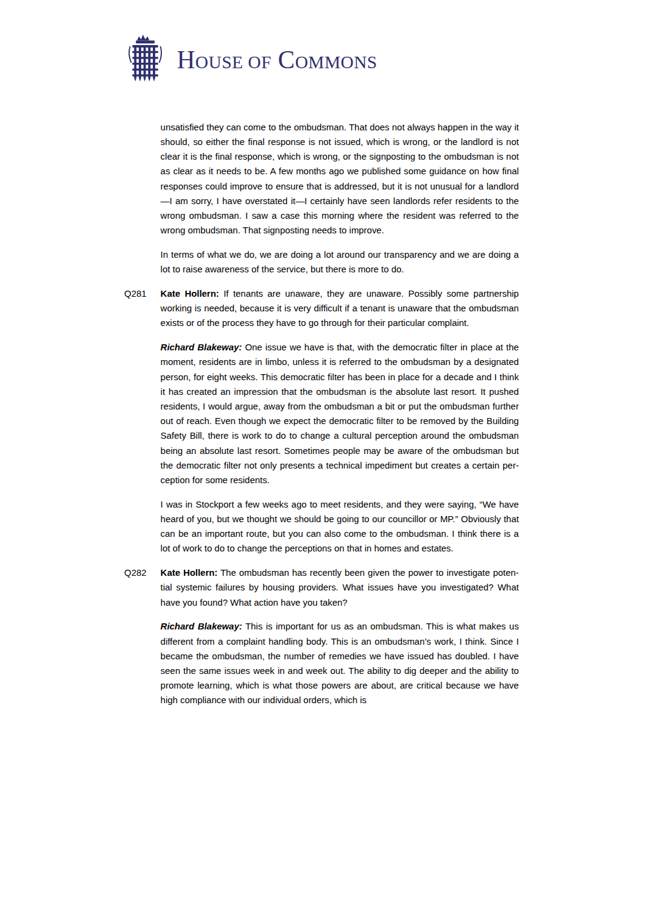HOUSE OF COMMONS
unsatisfied they can come to the ombudsman. That does not always happen in the way it should, so either the final response is not issued, which is wrong, or the landlord is not clear it is the final response, which is wrong, or the signposting to the ombudsman is not as clear as it needs to be. A few months ago we published some guidance on how final responses could improve to ensure that is addressed, but it is not unusual for a landlord—I am sorry, I have overstated it—I certainly have seen landlords refer residents to the wrong ombudsman. I saw a case this morning where the resident was referred to the wrong ombudsman. That signposting needs to improve.
In terms of what we do, we are doing a lot around our transparency and we are doing a lot to raise awareness of the service, but there is more to do.
Q281
Kate Hollern: If tenants are unaware, they are unaware. Possibly some partnership working is needed, because it is very difficult if a tenant is unaware that the ombudsman exists or of the process they have to go through for their particular complaint.
Richard Blakeway: One issue we have is that, with the democratic filter in place at the moment, residents are in limbo, unless it is referred to the ombudsman by a designated person, for eight weeks. This democratic filter has been in place for a decade and I think it has created an impression that the ombudsman is the absolute last resort. It pushed residents, I would argue, away from the ombudsman a bit or put the ombudsman further out of reach. Even though we expect the democratic filter to be removed by the Building Safety Bill, there is work to do to change a cultural perception around the ombudsman being an absolute last resort. Sometimes people may be aware of the ombudsman but the democratic filter not only presents a technical impediment but creates a certain perception for some residents.
I was in Stockport a few weeks ago to meet residents, and they were saying, “We have heard of you, but we thought we should be going to our councillor or MP.” Obviously that can be an important route, but you can also come to the ombudsman. I think there is a lot of work to do to change the perceptions on that in homes and estates.
Q282
Kate Hollern: The ombudsman has recently been given the power to investigate potential systemic failures by housing providers. What issues have you investigated? What have you found? What action have you taken?
Richard Blakeway: This is important for us as an ombudsman. This is what makes us different from a complaint handling body. This is an ombudsman’s work, I think. Since I became the ombudsman, the number of remedies we have issued has doubled. I have seen the same issues week in and week out. The ability to dig deeper and the ability to promote learning, which is what those powers are about, are critical because we have high compliance with our individual orders, which is